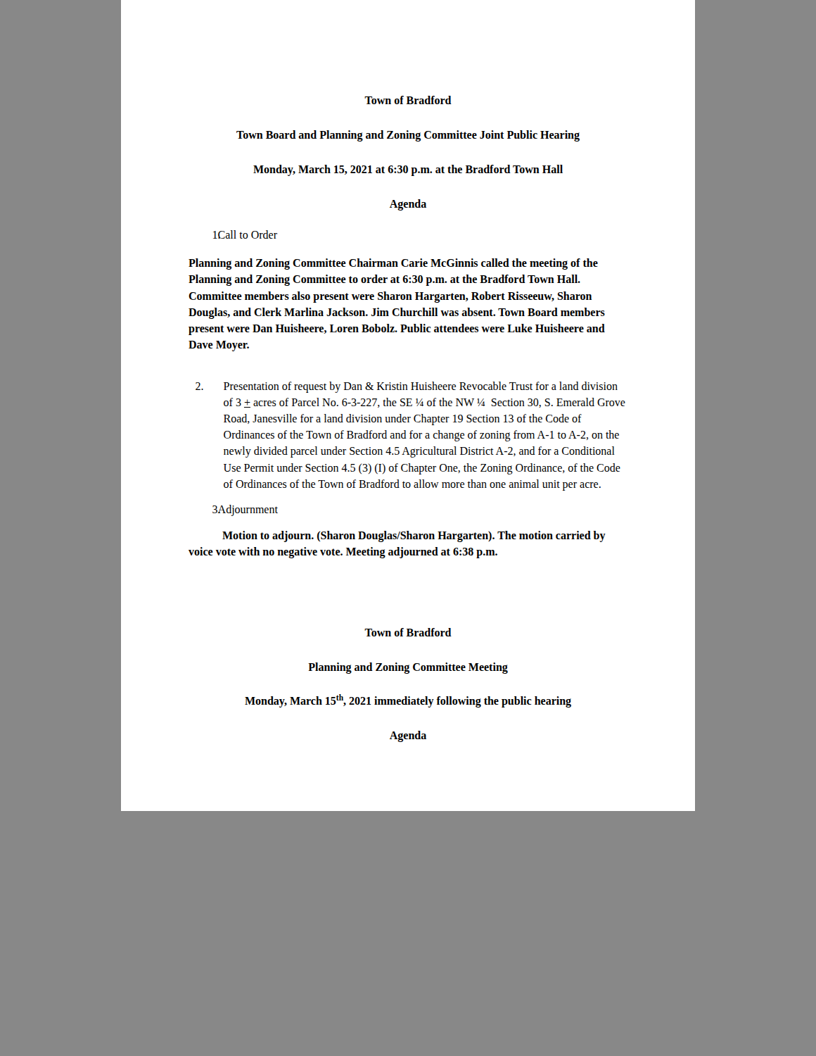Town of Bradford
Town Board and Planning and Zoning Committee Joint Public Hearing
Monday, March 15, 2021 at 6:30 p.m. at the Bradford Town Hall
Agenda
1.
Call to Order
Planning and Zoning Committee Chairman Carie McGinnis called the meeting of the Planning and Zoning Committee to order at 6:30 p.m. at the Bradford Town Hall. Committee members also present were Sharon Hargarten, Robert Risseeuw, Sharon Douglas, and Clerk Marlina Jackson. Jim Churchill was absent. Town Board members present were Dan Huisheere, Loren Bobolz. Public attendees were Luke Huisheere and Dave Moyer.
2.
Presentation of request by Dan & Kristin Huisheere Revocable Trust for a land division of 3 + acres of Parcel No. 6-3-227, the SE ¼ of the NW ¼ Section 30, S. Emerald Grove Road, Janesville for a land division under Chapter 19 Section 13 of the Code of Ordinances of the Town of Bradford and for a change of zoning from A-1 to A-2, on the newly divided parcel under Section 4.5 Agricultural District A-2, and for a Conditional Use Permit under Section 4.5 (3) (I) of Chapter One, the Zoning Ordinance, of the Code of Ordinances of the Town of Bradford to allow more than one animal unit per acre.
3.
Adjournment
Motion to adjourn. (Sharon Douglas/Sharon Hargarten). The motion carried by voice vote with no negative vote. Meeting adjourned at 6:38 p.m.
Town of Bradford
Planning and Zoning Committee Meeting
Monday, March 15th, 2021 immediately following the public hearing
Agenda